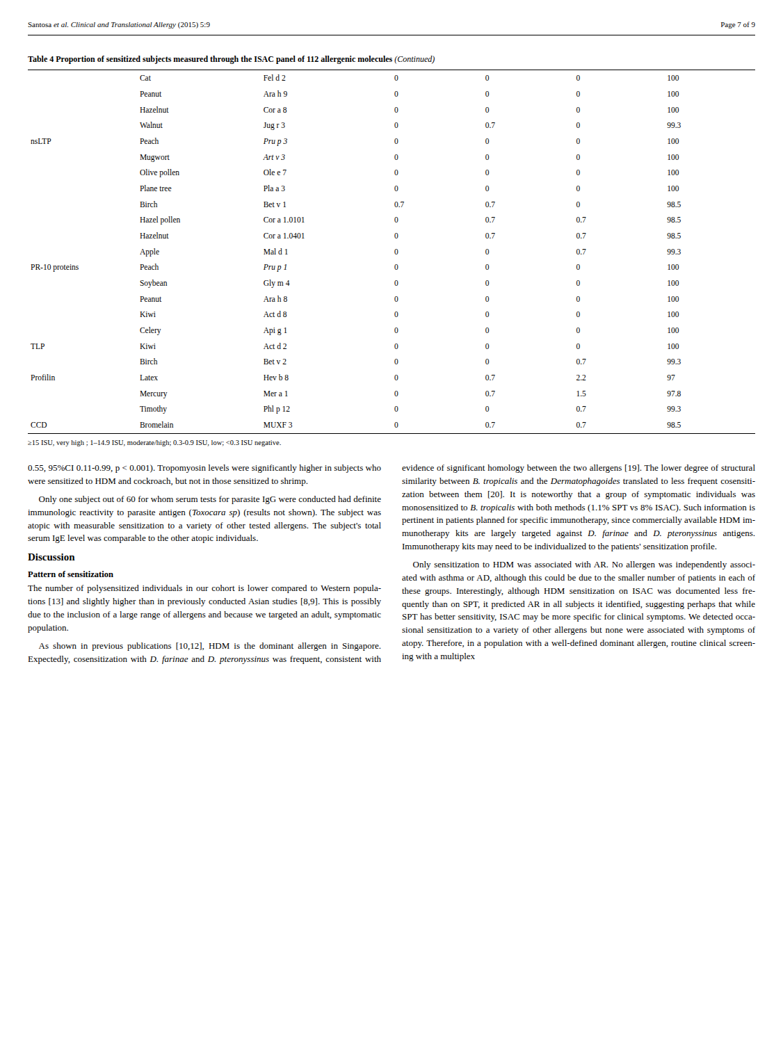Santosa et al. Clinical and Translational Allergy (2015) 5:9 Page 7 of 9
Table 4 Proportion of sensitized subjects measured through the ISAC panel of 112 allergenic molecules (Continued)
| | Cat | Fel d 2 | 0 | 0 | 0 | 100 |
| | Peanut | Ara h 9 | 0 | 0 | 0 | 100 |
| | Hazelnut | Cor a 8 | 0 | 0 | 0 | 100 |
| | Walnut | Jug r 3 | 0 | 0.7 | 0 | 99.3 |
| nsLTP | Peach | Pru p 3 | 0 | 0 | 0 | 100 |
| | Mugwort | Art v 3 | 0 | 0 | 0 | 100 |
| | Olive pollen | Ole e 7 | 0 | 0 | 0 | 100 |
| | Plane tree | Pla a 3 | 0 | 0 | 0 | 100 |
| | Birch | Bet v 1 | 0.7 | 0.7 | 0 | 98.5 |
| | Hazel pollen | Cor a 1.0101 | 0 | 0.7 | 0.7 | 98.5 |
| | Hazelnut | Cor a 1.0401 | 0 | 0.7 | 0.7 | 98.5 |
| | Apple | Mal d 1 | 0 | 0 | 0.7 | 99.3 |
| PR-10 proteins | Peach | Pru p 1 | 0 | 0 | 0 | 100 |
| | Soybean | Gly m 4 | 0 | 0 | 0 | 100 |
| | Peanut | Ara h 8 | 0 | 0 | 0 | 100 |
| | Kiwi | Act d 8 | 0 | 0 | 0 | 100 |
| | Celery | Api g 1 | 0 | 0 | 0 | 100 |
| TLP | Kiwi | Act d 2 | 0 | 0 | 0 | 100 |
| | Birch | Bet v 2 | 0 | 0 | 0.7 | 99.3 |
| Profilin | Latex | Hev b 8 | 0 | 0.7 | 2.2 | 97 |
| Mercury | Mer a 1 | 0 | 0.7 | 1.5 | 97.8 |
| Timothy | Phl p 12 | 0 | 0 | 0.7 | 99.3 |
| CCD | Bromelain | MUXF 3 | 0 | 0.7 | 0.7 | 98.5 |
≥15 ISU, very high ; 1–14.9 ISU, moderate/high; 0.3-0.9 ISU, low; <0.3 ISU negative.
0.55, 95%CI 0.11-0.99, p < 0.001). Tropomyosin levels were significantly higher in subjects who were sensitized to HDM and cockroach, but not in those sensitized to shrimp.
Only one subject out of 60 for whom serum tests for parasite IgG were conducted had definite immunologic reactivity to parasite antigen (Toxocara sp) (results not shown). The subject was atopic with measurable sensitization to a variety of other tested allergens. The subject's total serum IgE level was comparable to the other atopic individuals.
Discussion
Pattern of sensitization
The number of polysensitized individuals in our cohort is lower compared to Western populations [13] and slightly higher than in previously conducted Asian studies [8,9]. This is possibly due to the inclusion of a large range of allergens and because we targeted an adult, symptomatic population.
As shown in previous publications [10,12], HDM is the dominant allergen in Singapore. Expectedly, cosensitization with D. farinae and D. pteronyssinus was frequent, consistent with evidence of significant homology between the two allergens [19]. The lower degree of structural similarity between B. tropicalis and the Dermatophagoides translated to less frequent cosensitization between them [20]. It is noteworthy that a group of symptomatic individuals was monosensitized to B. tropicalis with both methods (1.1% SPT vs 8% ISAC). Such information is pertinent in patients planned for specific immunotherapy, since commercially available HDM immunotherapy kits are largely targeted against D. farinae and D. pteronyssinus antigens. Immunotherapy kits may need to be individualized to the patients' sensitization profile.
Only sensitization to HDM was associated with AR. No allergen was independently associated with asthma or AD, although this could be due to the smaller number of patients in each of these groups. Interestingly, although HDM sensitization on ISAC was documented less frequently than on SPT, it predicted AR in all subjects it identified, suggesting perhaps that while SPT has better sensitivity, ISAC may be more specific for clinical symptoms. We detected occasional sensitization to a variety of other allergens but none were associated with symptoms of atopy. Therefore, in a population with a well-defined dominant allergen, routine clinical screening with a multiplex